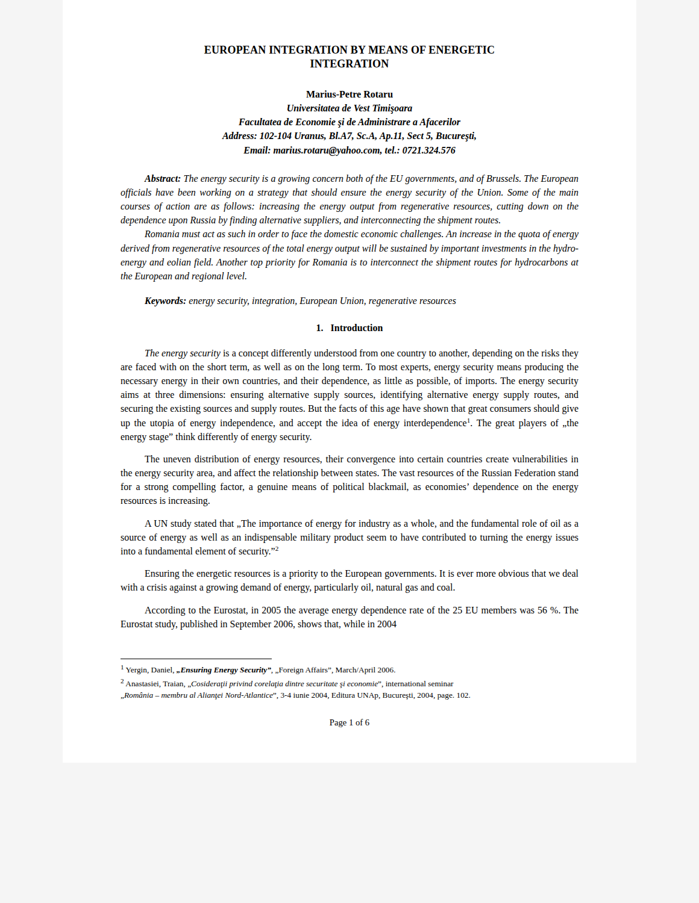European Integration by Means of Energetic
Integration
Marius-Petre Rotaru
Universitatea de Vest Timişoara
Facultatea de Economie şi de Administrare a Afacerilor
Address: 102-104 Uranus, Bl.A7, Sc.A, Ap.11, Sect 5, Bucureşti,
Email: marius.rotaru@yahoo.com, tel.: 0721.324.576
Abstract: The energy security is a growing concern both of the EU governments, and of Brussels. The European officials have been working on a strategy that should ensure the energy security of the Union. Some of the main courses of action are as follows: increasing the energy output from regenerative resources, cutting down on the dependence upon Russia by finding alternative suppliers, and interconnecting the shipment routes.
Romania must act as such in order to face the domestic economic challenges. An increase in the quota of energy derived from regenerative resources of the total energy output will be sustained by important investments in the hydro-energy and eolian field. Another top priority for Romania is to interconnect the shipment routes for hydrocarbons at the European and regional level.
Keywords: energy security, integration, European Union, regenerative resources
1. Introduction
The energy security is a concept differently understood from one country to another, depending on the risks they are faced with on the short term, as well as on the long term. To most experts, energy security means producing the necessary energy in their own countries, and their dependence, as little as possible, of imports. The energy security aims at three dimensions: ensuring alternative supply sources, identifying alternative energy supply routes, and securing the existing sources and supply routes. But the facts of this age have shown that great consumers should give up the utopia of energy independence, and accept the idea of energy interdependence1. The great players of „the energy stage” think differently of energy security.
The uneven distribution of energy resources, their convergence into certain countries create vulnerabilities in the energy security area, and affect the relationship between states. The vast resources of the Russian Federation stand for a strong compelling factor, a genuine means of political blackmail, as economies’ dependence on the energy resources is increasing.
A UN study stated that „The importance of energy for industry as a whole, and the fundamental role of oil as a source of energy as well as an indispensable military product seem to have contributed to turning the energy issues into a fundamental element of security.”2
Ensuring the energetic resources is a priority to the European governments. It is ever more obvious that we deal with a crisis against a growing demand of energy, particularly oil, natural gas and coal.
According to the Eurostat, in 2005 the average energy dependence rate of the 25 EU members was 56 %. The Eurostat study, published in September 2006, shows that, while in 2004
1 Yergin, Daniel, „Ensuring Energy Security”, „Foreign Affairs”, March/April 2006.
2 Anastasiei, Traian, „Cosideraţii privind corelaţia dintre securitate şi economie”, international seminar
„România – membru al Alianţei Nord-Atlantice”, 3-4 iunie 2004, Editura UNAp, Bucureşti, 2004, page. 102.
Page 1 of 6